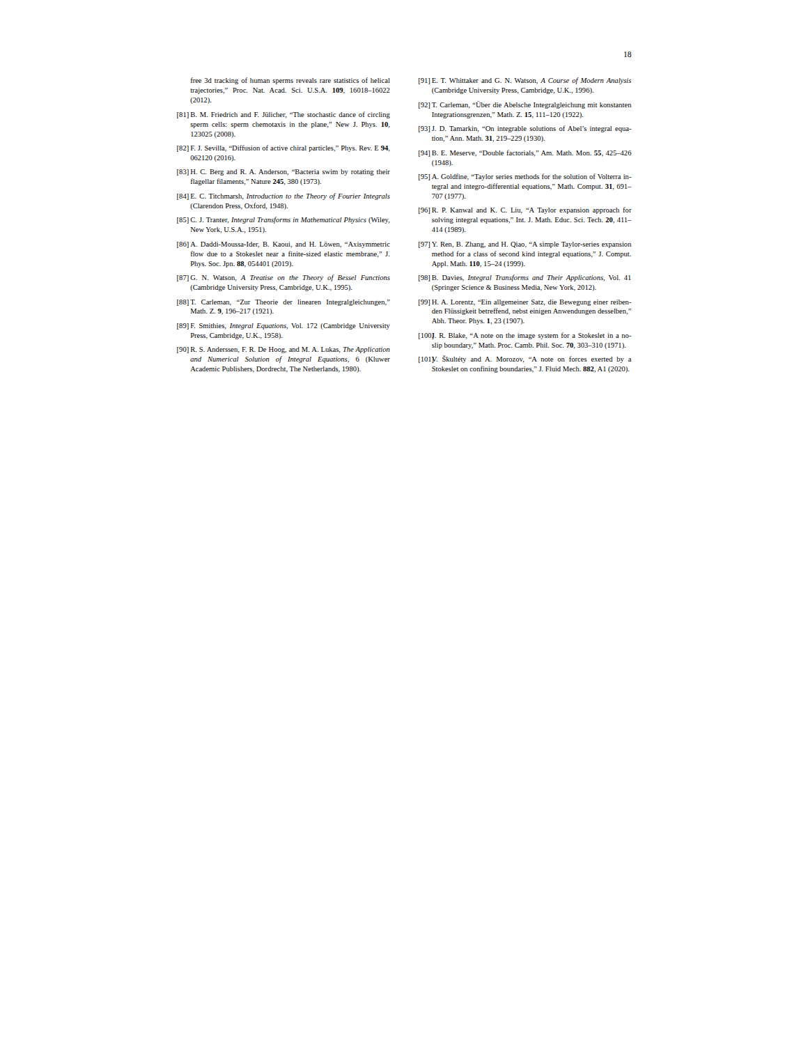18
free 3d tracking of human sperms reveals rare statistics of helical trajectories,” Proc. Nat. Acad. Sci. U.S.A. 109, 16018–16022 (2012).
[81] B. M. Friedrich and F. Jülicher, “The stochastic dance of circling sperm cells: sperm chemotaxis in the plane,” New J. Phys. 10, 123025 (2008).
[82] F. J. Sevilla, “Diffusion of active chiral particles,” Phys. Rev. E 94, 062120 (2016).
[83] H. C. Berg and R. A. Anderson, “Bacteria swim by rotating their flagellar filaments,” Nature 245, 380 (1973).
[84] E. C. Titchmarsh, Introduction to the Theory of Fourier Integrals (Clarendon Press, Oxford, 1948).
[85] C. J. Tranter, Integral Transforms in Mathematical Physics (Wiley, New York, U.S.A., 1951).
[86] A. Daddi-Moussa-Ider, B. Kaoui, and H. Löwen, “Axisymmetric flow due to a Stokeslet near a finite-sized elastic membrane,” J. Phys. Soc. Jpn. 88, 054401 (2019).
[87] G. N. Watson, A Treatise on the Theory of Bessel Functions (Cambridge University Press, Cambridge, U.K., 1995).
[88] T. Carleman, “Zur Theorie der linearen Integralgleichungen,” Math. Z. 9, 196–217 (1921).
[89] F. Smithies, Integral Equations, Vol. 172 (Cambridge University Press, Cambridge, U.K., 1958).
[90] R. S. Anderssen, F. R. De Hoog, and M. A. Lukas, The Application and Numerical Solution of Integral Equations, 6 (Kluwer Academic Publishers, Dordrecht, The Netherlands, 1980).
[91] E. T. Whittaker and G. N. Watson, A Course of Modern Analysis (Cambridge University Press, Cambridge, U.K., 1996).
[92] T. Carleman, “Über die Abelsche Integralgleichung mit konstanten Integrationsgrenzen,” Math. Z. 15, 111–120 (1922).
[93] J. D. Tamarkin, “On integrable solutions of Abel’s integral equation,” Ann. Math. 31, 219–229 (1930).
[94] B. E. Meserve, “Double factorials,” Am. Math. Mon. 55, 425–426 (1948).
[95] A. Goldfine, “Taylor series methods for the solution of Volterra integral and integro-differential equations,” Math. Comput. 31, 691–707 (1977).
[96] R. P. Kanwal and K. C. Liu, “A Taylor expansion approach for solving integral equations,” Int. J. Math. Educ. Sci. Tech. 20, 411–414 (1989).
[97] Y. Ren, B. Zhang, and H. Qiao, “A simple Taylor-series expansion method for a class of second kind integral equations,” J. Comput. Appl. Math. 110, 15–24 (1999).
[98] B. Davies, Integral Transforms and Their Applications, Vol. 41 (Springer Science & Business Media, New York, 2012).
[99] H. A. Lorentz, “Ein allgemeiner Satz, die Bewegung einer reibenden Flüssigkeit betreffend, nebst einigen Anwendungen desselben,” Abh. Theor. Phys. 1, 23 (1907).
[100] J. R. Blake, “A note on the image system for a Stokeslet in a no-slip boundary,” Math. Proc. Camb. Phil. Soc. 70, 303–310 (1971).
[101] V. Škultéty and A. Morozov, “A note on forces exerted by a Stokeslet on confining boundaries,” J. Fluid Mech. 882, A1 (2020).